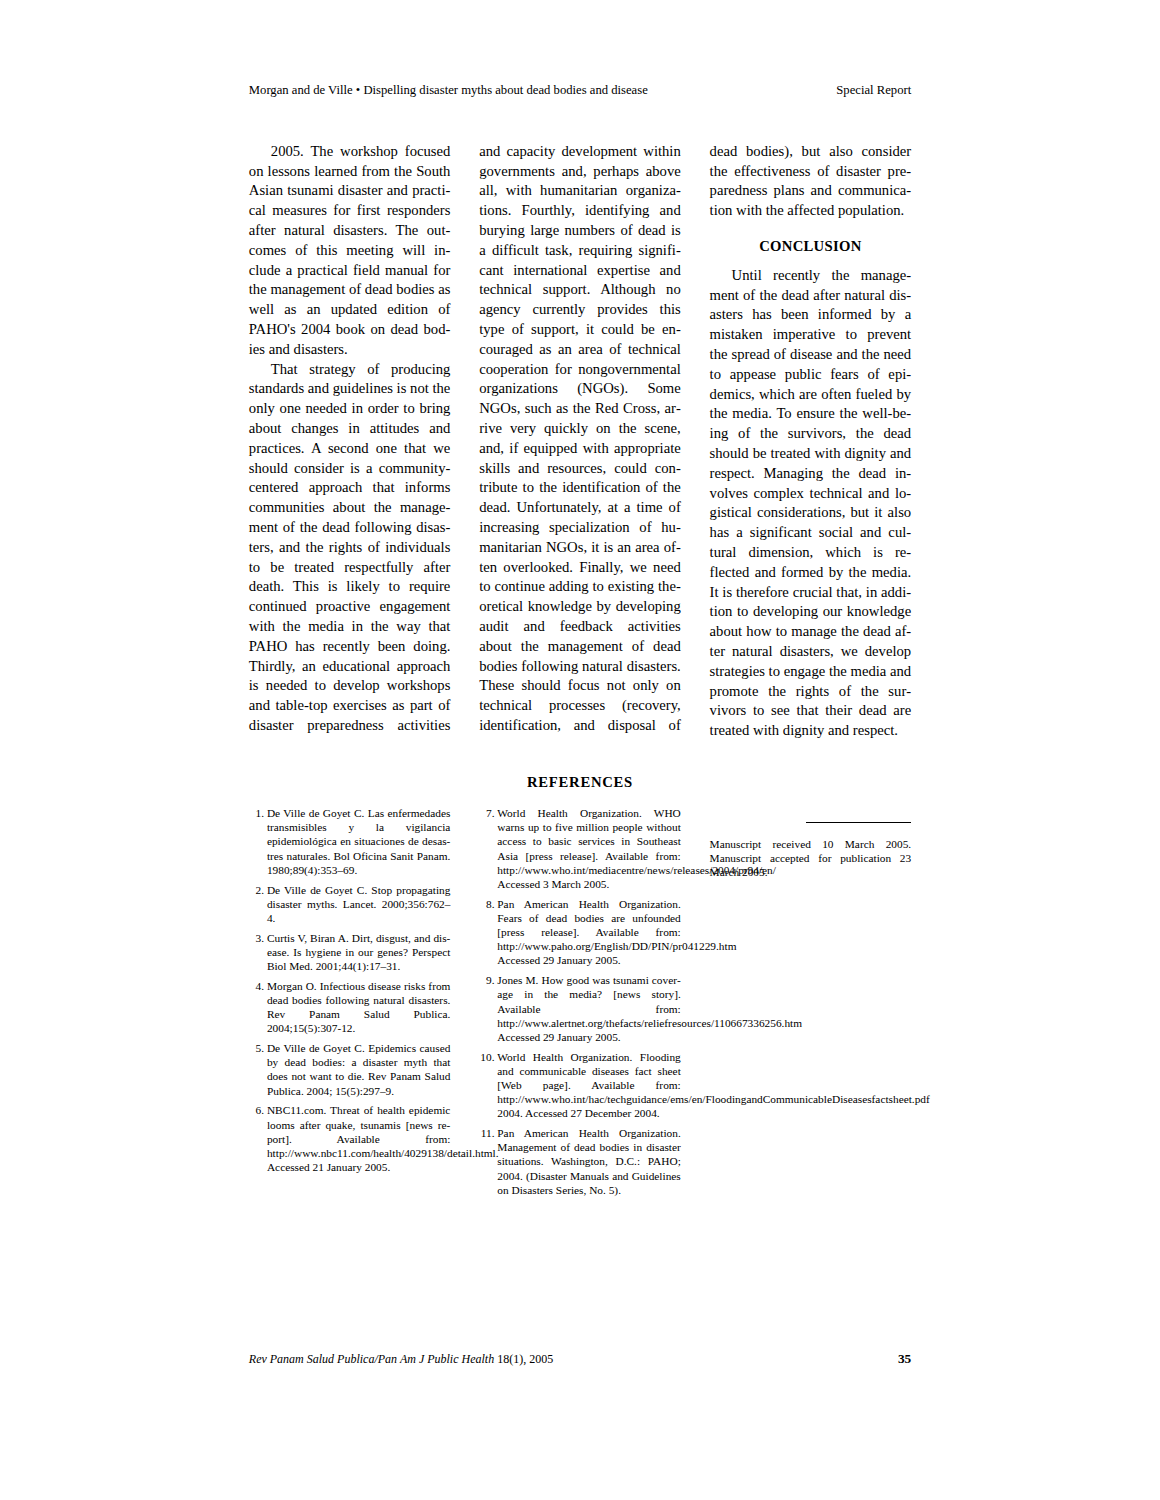Morgan and de Ville • Dispelling disaster myths about dead bodies and disease Special Report
2005. The workshop focused on lessons learned from the South Asian tsunami disaster and practical measures for first responders after natural disasters. The outcomes of this meeting will include a practical field manual for the management of dead bodies as well as an updated edition of PAHO's 2004 book on dead bodies and disasters.
That strategy of producing standards and guidelines is not the only one needed in order to bring about changes in attitudes and practices. A second one that we should consider is a community-centered approach that informs communities about the management of the dead following disasters, and the rights of individuals to be treated respectfully after death. This is likely to require continued proactive engagement with the media in the way that PAHO has recently been doing. Thirdly, an educational approach is needed to develop workshops and table-top exercises as part of disaster preparedness activities and capacity development within governments and, perhaps above all, with humanitarian organizations. Fourthly, identifying and burying large numbers of dead is a difficult task, requiring significant international expertise and technical support. Although no agency currently provides this type of support, it could be encouraged as an area of technical cooperation for nongovernmental organizations (NGOs). Some NGOs, such as the Red Cross, arrive very quickly on the scene, and, if equipped with appropriate skills and resources, could contribute to the identification of the dead. Unfortunately, at a time of increasing specialization of humanitarian NGOs, it is an area often overlooked. Finally, we need to continue adding to existing theoretical knowledge by developing audit and feedback activities about the management of dead bodies following natural disasters. These should focus not only on technical processes (recovery, identification, and disposal of dead bodies), but also consider the effectiveness of disaster preparedness plans and communication with the affected population.
CONCLUSION
Until recently the management of the dead after natural disasters has been informed by a mistaken imperative to prevent the spread of disease and the need to appease public fears of epidemics, which are often fueled by the media. To ensure the well-being of the survivors, the dead should be treated with dignity and respect. Managing the dead involves complex technical and logistical considerations, but it also has a significant social and cultural dimension, which is reflected and formed by the media. It is therefore crucial that, in addition to developing our knowledge about how to manage the dead after natural disasters, we develop strategies to engage the media and promote the rights of the survivors to see that their dead are treated with dignity and respect.
REFERENCES
De Ville de Goyet C. Las enfermedades transmisibles y la vigilancia epidemiológica en situaciones de desastres naturales. Bol Oficina Sanit Panam. 1980;89(4):353–69.
De Ville de Goyet C. Stop propagating disaster myths. Lancet. 2000;356:762–4.
Curtis V, Biran A. Dirt, disgust, and disease. Is hygiene in our genes? Perspect Biol Med. 2001;44(1):17–31.
Morgan O. Infectious disease risks from dead bodies following natural disasters. Rev Panam Salud Publica. 2004;15(5):307-12.
De Ville de Goyet C. Epidemics caused by dead bodies: a disaster myth that does not want to die. Rev Panam Salud Publica. 2004; 15(5):297–9.
NBC11.com. Threat of health epidemic looms after quake, tsunamis [news report]. Available from: http://www.nbc11.com/health/4029138/detail.html. Accessed 21 January 2005.
World Health Organization. WHO warns up to five million people without access to basic services in Southeast Asia [press release]. Available from: http://www.who.int/mediacentre/news/releases/2004/pr94/en/ Accessed 3 March 2005.
Pan American Health Organization. Fears of dead bodies are unfounded [press release]. Available from: http://www.paho.org/English/DD/PIN/pr041229.htm Accessed 29 January 2005.
Jones M. How good was tsunami coverage in the media? [news story]. Available from: http://www.alertnet.org/thefacts/reliefresources/110667336256.htm Accessed 29 January 2005.
World Health Organization. Flooding and communicable diseases fact sheet [Web page]. Available from: http://www.who.int/hac/techguidance/ems/en/FloodingandCommunicableDiseasesfactsheet.pdf 2004. Accessed 27 December 2004.
Pan American Health Organization. Management of dead bodies in disaster situations. Washington, D.C.: PAHO; 2004. (Disaster Manuals and Guidelines on Disasters Series, No. 5).
Manuscript received 10 March 2005. Manuscript accepted for publication 23 March 2005.
Rev Panam Salud Publica/Pan Am J Public Health 18(1), 2005 35